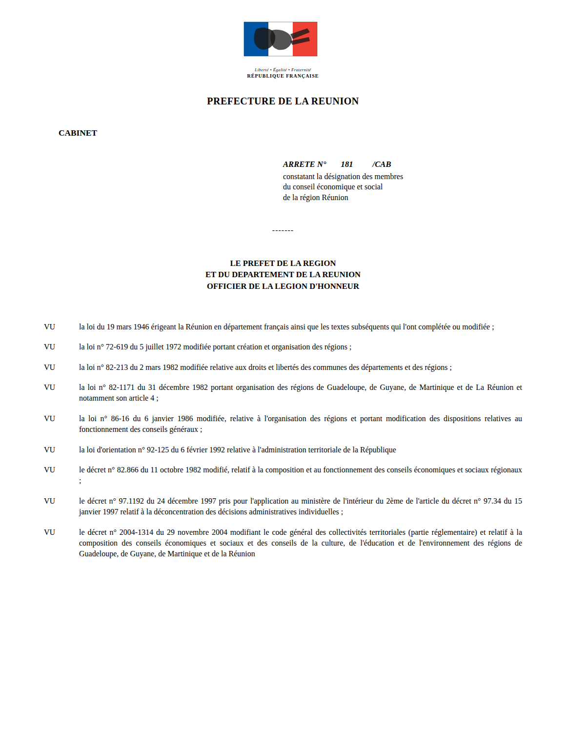Liberté • Égalité • Fraternité
RÉPUBLIQUE FRANÇAISE
PREFECTURE DE LA REUNION
CABINET
ARRETE N°181/CAB
constatant la désignation des membres
du conseil économique et social
de la région Réunion
-------
LE PREFET DE LA REGION
ET DU DEPARTEMENT DE LA REUNION
OFFICIER DE LA LEGION D'HONNEUR
| VU | la loi du 19 mars 1946 érigeant la Réunion en département français ainsi que les textes subséquents qui l'ont complétée ou modifiée ; |
| VU | la loi n° 72-619 du 5 juillet 1972 modifiée portant création et organisation des régions ; |
| VU | la loi n° 82-213 du 2 mars 1982 modifiée relative aux droits et libertés des communes des départements et des régions ; |
| VU | la loi n° 82-1171 du 31 décembre 1982 portant organisation des régions de Guadeloupe, de Guyane, de Martinique et de La Réunion et notamment son article 4 ; |
| VU | la loi n° 86-16 du 6 janvier 1986 modifiée, relative à l'organisation des régions et portant modification des dispositions relatives au fonctionnement des conseils généraux ; |
| VU | la loi d'orientation n° 92-125 du 6 février 1992 relative à l'administration territoriale de la République |
| VU | le décret n° 82.866 du 11 octobre 1982 modifié, relatif à la composition et au fonctionnement des conseils économiques et sociaux régionaux ; |
| VU | le décret n° 97.1192 du 24 décembre 1997 pris pour l'application au ministère de l'intérieur du 2ème de l'article du décret n° 97.34 du 15 janvier 1997 relatif à la déconcentration des décisions administratives individuelles ; |
| VU | le décret n° 2004-1314 du 29 novembre 2004 modifiant le code général des collectivités territoriales (partie réglementaire) et relatif à la composition des conseils économiques et sociaux et des conseils de la culture, de l'éducation et de l'environnement des régions de Guadeloupe, de Guyane, de Martinique et de la Réunion |